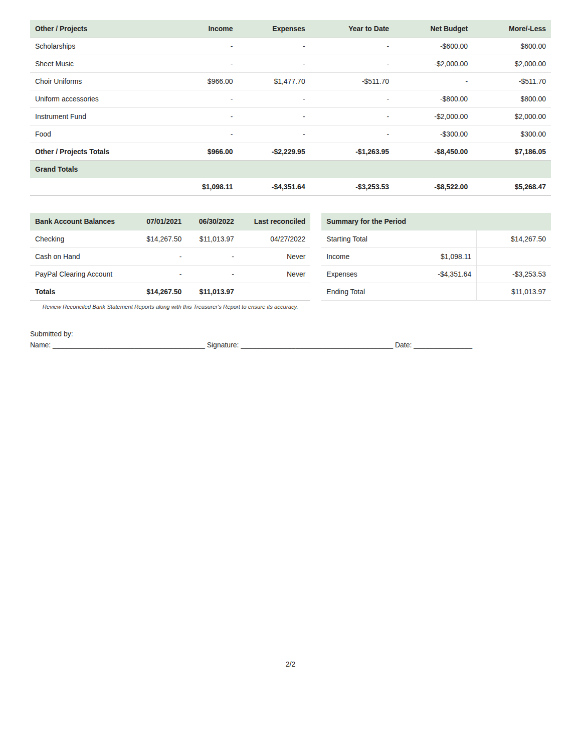| Other / Projects | Income | Expenses | Year to Date | Net Budget | More/-Less |
| --- | --- | --- | --- | --- | --- |
| Scholarships | - | - | - | -$600.00 | $600.00 |
| Sheet Music | - | - | - | -$2,000.00 | $2,000.00 |
| Choir Uniforms | $966.00 | $1,477.70 | -$511.70 | - | -$511.70 |
| Uniform accessories | - | - | - | -$800.00 | $800.00 |
| Instrument Fund | - | - | - | -$2,000.00 | $2,000.00 |
| Food | - | - | - | -$300.00 | $300.00 |
| Other / Projects Totals | $966.00 | -$2,229.95 | -$1,263.95 | -$8,450.00 | $7,186.05 |
| Grand Totals |
| | $1,098.11 | -$4,351.64 | -$3,253.53 | -$8,522.00 | $5,268.47 |
| Bank Account Balances | 07/01/2021 | 06/30/2022 | Last reconciled |
| --- | --- | --- | --- |
| Checking | $14,267.50 | $11,013.97 | 04/27/2022 |
| Cash on Hand | - | - | Never |
| PayPal Clearing Account | - | - | Never |
| Totals | $14,267.50 | $11,013.97 | |
Review Reconciled Bank Statement Reports along with this Treasurer's Report to ensure its accuracy.
| Summary for the Period | |
| --- | --- |
| Starting Total | | $14,267.50 |
| Income | $1,098.11 | |
| Expenses | -$4,351.64 | -$3,253.53 |
| Ending Total | | $11,013.97 |
Submitted by:
Name: _______________________________________ Signature: _______________________________________ Date: _______________
2/2